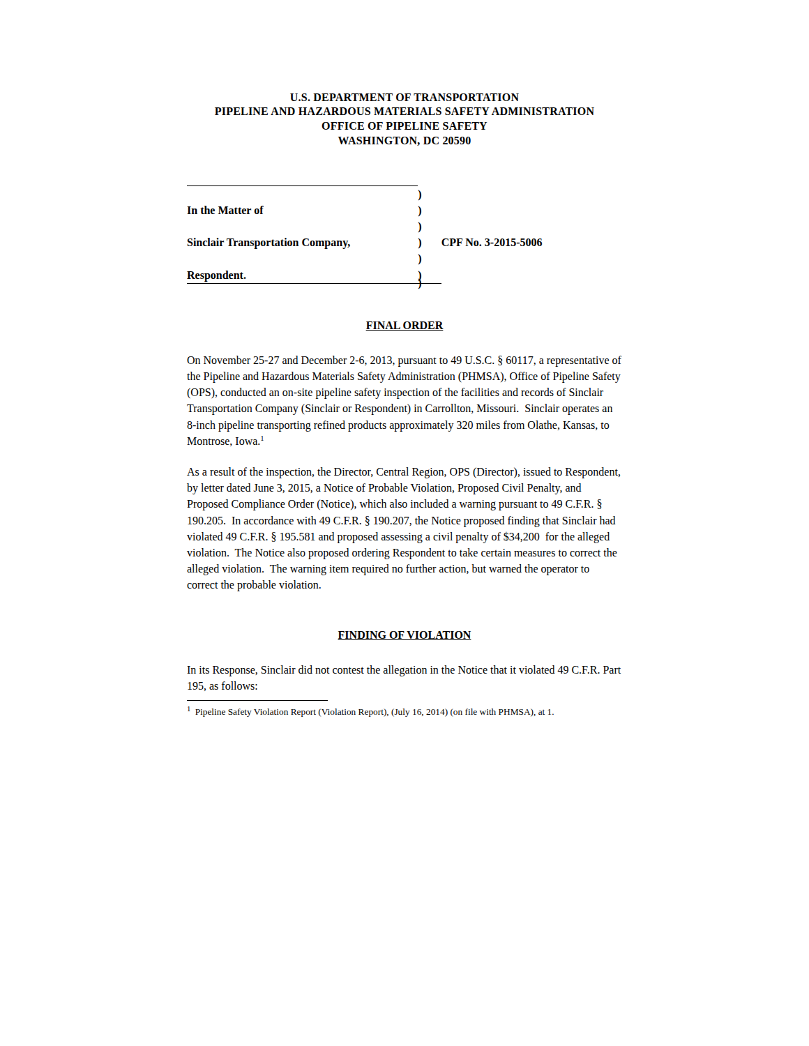U.S. DEPARTMENT OF TRANSPORTATION
PIPELINE AND HAZARDOUS MATERIALS SAFETY ADMINISTRATION
OFFICE OF PIPELINE SAFETY
WASHINGTON, DC 20590
| | ) | |
| In the Matter of | ) | |
| | ) | |
| Sinclair Transportation Company, | ) | CPF No. 3-2015-5006 |
| | ) | |
| Respondent. | ) | |
| | ) | |
FINAL ORDER
On November 25-27 and December 2-6, 2013, pursuant to 49 U.S.C. § 60117, a representative of the Pipeline and Hazardous Materials Safety Administration (PHMSA), Office of Pipeline Safety (OPS), conducted an on-site pipeline safety inspection of the facilities and records of Sinclair Transportation Company (Sinclair or Respondent) in Carrollton, Missouri. Sinclair operates an 8-inch pipeline transporting refined products approximately 320 miles from Olathe, Kansas, to Montrose, Iowa.1
As a result of the inspection, the Director, Central Region, OPS (Director), issued to Respondent, by letter dated June 3, 2015, a Notice of Probable Violation, Proposed Civil Penalty, and Proposed Compliance Order (Notice), which also included a warning pursuant to 49 C.F.R. § 190.205. In accordance with 49 C.F.R. § 190.207, the Notice proposed finding that Sinclair had violated 49 C.F.R. § 195.581 and proposed assessing a civil penalty of $34,200 for the alleged violation. The Notice also proposed ordering Respondent to take certain measures to correct the alleged violation. The warning item required no further action, but warned the operator to correct the probable violation.
FINDING OF VIOLATION
In its Response, Sinclair did not contest the allegation in the Notice that it violated 49 C.F.R. Part 195, as follows:
1 Pipeline Safety Violation Report (Violation Report), (July 16, 2014) (on file with PHMSA), at 1.